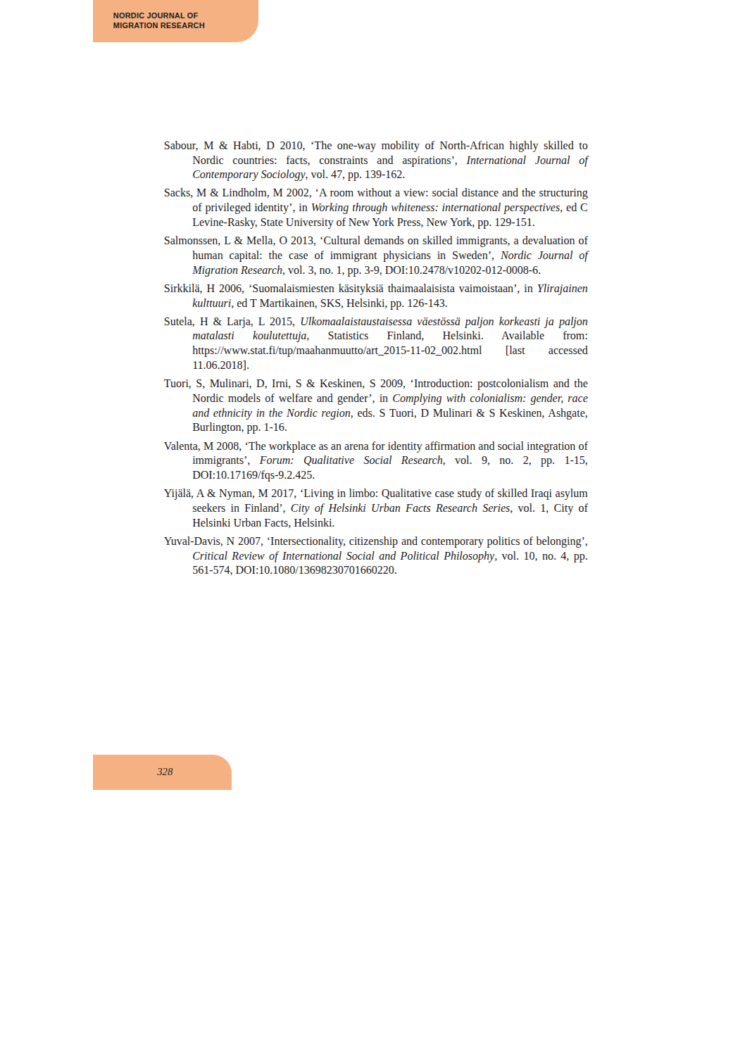Nordic Journal of
Migration Research
Sabour, M & Habti, D 2010, ‘The one-way mobility of North-African highly skilled to Nordic countries: facts, constraints and aspirations’, International Journal of Contemporary Sociology, vol. 47, pp. 139-162.
Sacks, M & Lindholm, M 2002, ‘A room without a view: social distance and the structuring of privileged identity’, in Working through whiteness: international perspectives, ed C Levine-Rasky, State University of New York Press, New York, pp. 129-151.
Salmonssen, L & Mella, O 2013, ‘Cultural demands on skilled immigrants, a devaluation of human capital: the case of immigrant physicians in Sweden’, Nordic Journal of Migration Research, vol. 3, no. 1, pp. 3-9, DOI:10.2478/v10202-012-0008-6.
Sirkkilä, H 2006, ‘Suomalaismiesten käsityksiä thaimaalaisista vaimoistaan’, in Ylirajainen kulttuuri, ed T Martikainen, SKS, Helsinki, pp. 126-143.
Sutela, H & Larja, L 2015, Ulkomaalaistaustaisessa väestössä paljon korkeasti ja paljon matalasti koulutettuja, Statistics Finland, Helsinki. Available from: https://www.stat.fi/tup/maahanmuutto/art_2015-11-02_002.html [last accessed 11.06.2018].
Tuori, S, Mulinari, D, Irni, S & Keskinen, S 2009, ‘Introduction: postcolonialism and the Nordic models of welfare and gender’, in Complying with colonialism: gender, race and ethnicity in the Nordic region, eds. S Tuori, D Mulinari & S Keskinen, Ashgate, Burlington, pp. 1-16.
Valenta, M 2008, ‘The workplace as an arena for identity affirmation and social integration of immigrants’, Forum: Qualitative Social Research, vol. 9, no. 2, pp. 1-15, DOI:10.17169/fqs-9.2.425.
Yijälä, A & Nyman, M 2017, ‘Living in limbo: Qualitative case study of skilled Iraqi asylum seekers in Finland’, City of Helsinki Urban Facts Research Series, vol. 1, City of Helsinki Urban Facts, Helsinki.
Yuval-Davis, N 2007, ‘Intersectionality, citizenship and contemporary politics of belonging’, Critical Review of International Social and Political Philosophy, vol. 10, no. 4, pp. 561-574, DOI:10.1080/13698230701660220.
328